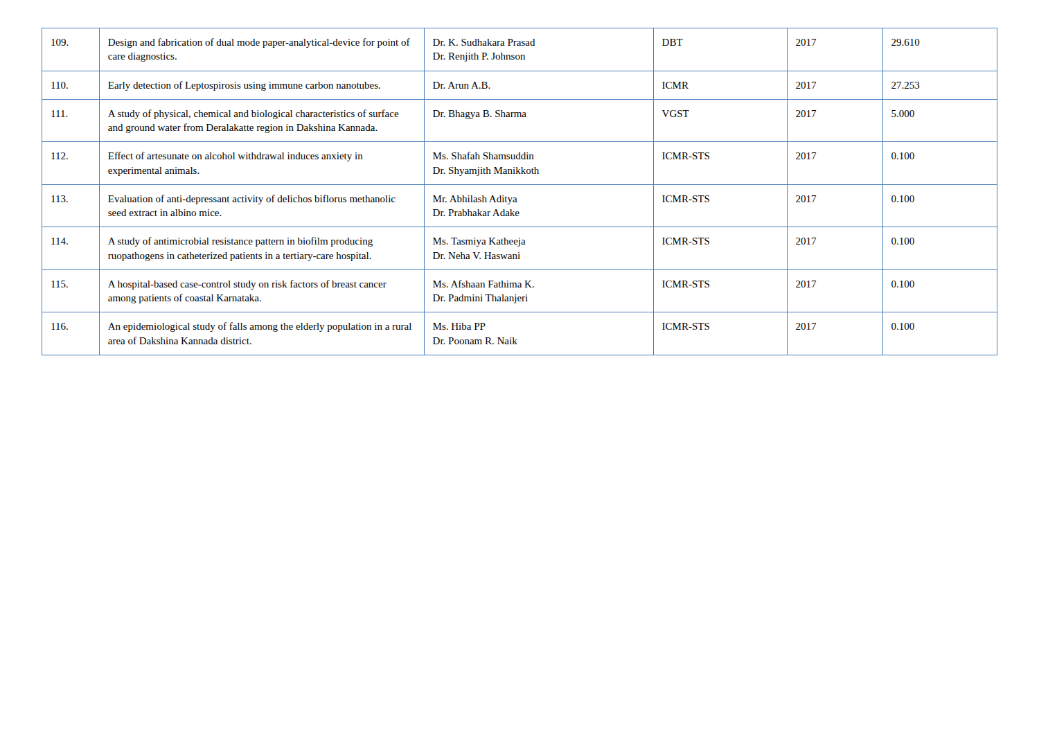| 109. | Design and fabrication of dual mode paper-analytical-device for point of care diagnostics. | Dr. K. Sudhakara Prasad Dr. Renjith P. Johnson | DBT | 2017 | 29.610 |
| 110. | Early detection of Leptospirosis using immune carbon nanotubes. | Dr. Arun A.B. | ICMR | 2017 | 27.253 |
| 111. | A study of physical, chemical and biological characteristics of surface and ground water from Deralakatte region in Dakshina Kannada. | Dr. Bhagya B. Sharma | VGST | 2017 | 5.000 |
| 112. | Effect of artesunate on alcohol withdrawal induces anxiety in experimental animals. | Ms. Shafah Shamsuddin Dr. Shyamjith Manikkoth | ICMR-STS | 2017 | 0.100 |
| 113. | Evaluation of anti-depressant activity of delichos biflorus methanolic seed extract in albino mice. | Mr. Abhilash Aditya Dr. Prabhakar Adake | ICMR-STS | 2017 | 0.100 |
| 114. | A study of antimicrobial resistance pattern in biofilm producing ruopathogens in catheterized patients in a tertiary-care hospital. | Ms. Tasmiya Katheeja Dr. Neha V. Haswani | ICMR-STS | 2017 | 0.100 |
| 115. | A hospital-based case-control study on risk factors of breast cancer among patients of coastal Karnataka. | Ms. Afshaan Fathima K. Dr. Padmini Thalanjeri | ICMR-STS | 2017 | 0.100 |
| 116. | An epidemiological study of falls among the elderly population in a rural area of Dakshina Kannada district. | Ms. Hiba PP Dr. Poonam R. Naik | ICMR-STS | 2017 | 0.100 |